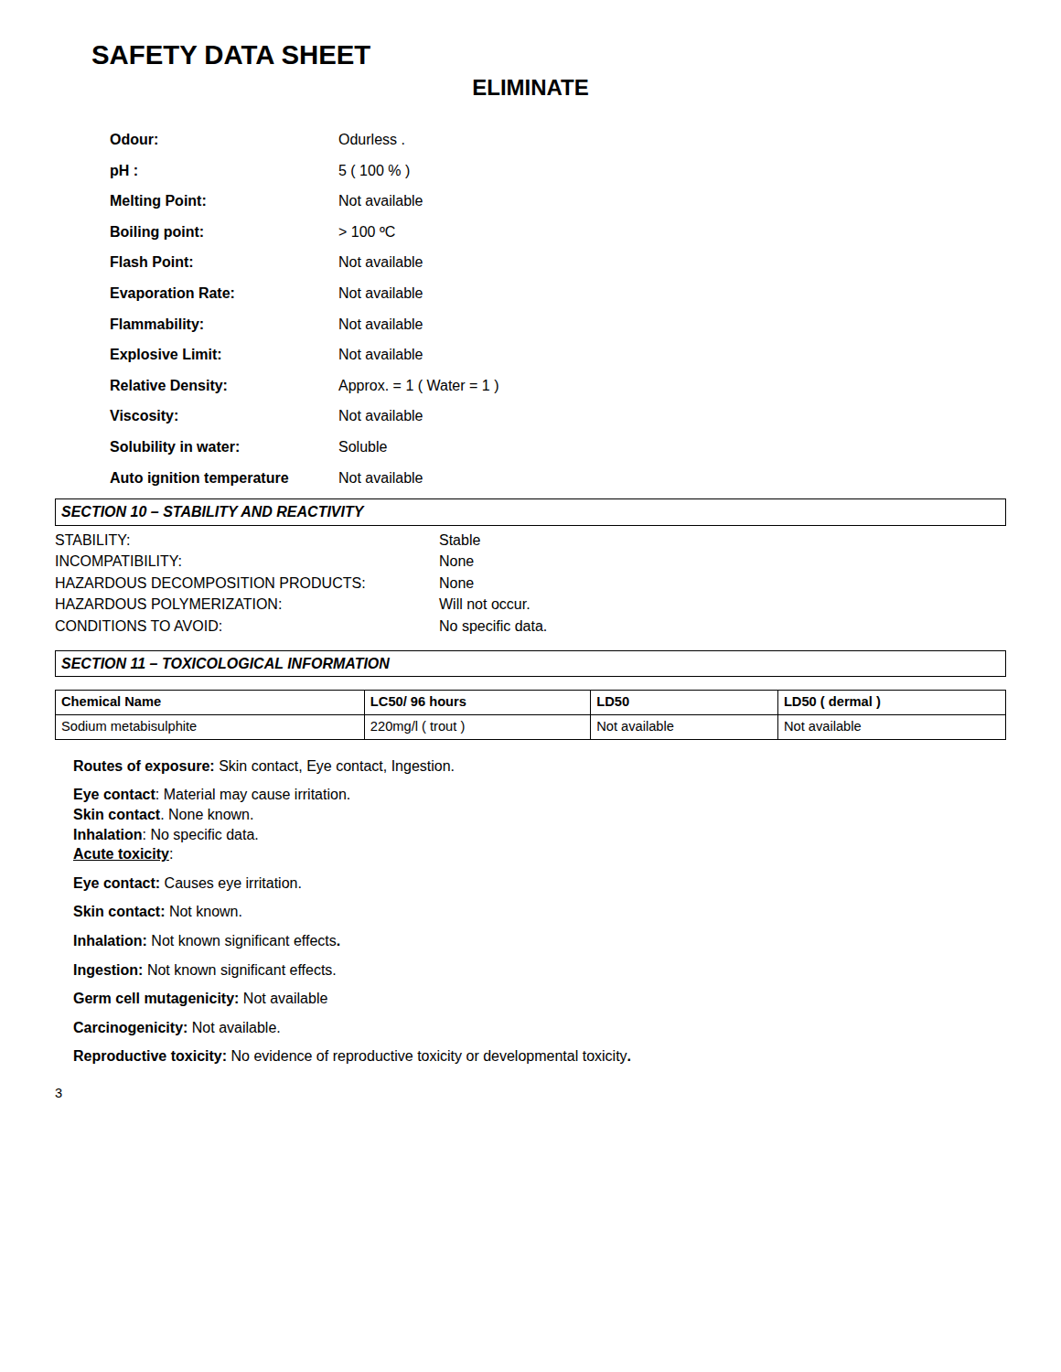SAFETY DATA SHEET
ELIMINATE
| Odour: | Odurless . |
| pH : | 5 ( 100 % ) |
| Melting Point: | Not available |
| Boiling point: | > 100 ºC |
| Flash Point: | Not available |
| Evaporation Rate: | Not available |
| Flammability: | Not available |
| Explosive Limit: | Not available |
| Relative Density: | Approx. = 1 ( Water = 1 ) |
| Viscosity: | Not available |
| Solubility in water: | Soluble |
| Auto ignition temperature | Not available |
SECTION 10 – STABILITY AND REACTIVITY
| STABILITY: | Stable |
| INCOMPATIBILITY: | None |
| HAZARDOUS DECOMPOSITION PRODUCTS: | None |
| HAZARDOUS POLYMERIZATION: | Will not occur. |
| CONDITIONS TO AVOID: | No specific data. |
SECTION 11 – TOXICOLOGICAL INFORMATION
| Chemical Name | LC50/ 96 hours | LD50 | LD50 ( dermal ) |
| --- | --- | --- | --- |
| Sodium metabisulphite | 220mg/l ( trout ) | Not available | Not available |
Routes of exposure: Skin contact, Eye contact, Ingestion.
Eye contact: Material may cause irritation.
Skin contact. None known.
Inhalation: No specific data.
Acute toxicity:
Eye contact: Causes eye irritation.
Skin contact: Not known.
Inhalation: Not known significant effects.
Ingestion: Not known significant effects.
Germ cell mutagenicity: Not available
Carcinogenicity: Not available.
Reproductive toxicity: No evidence of reproductive toxicity or developmental toxicity.
3